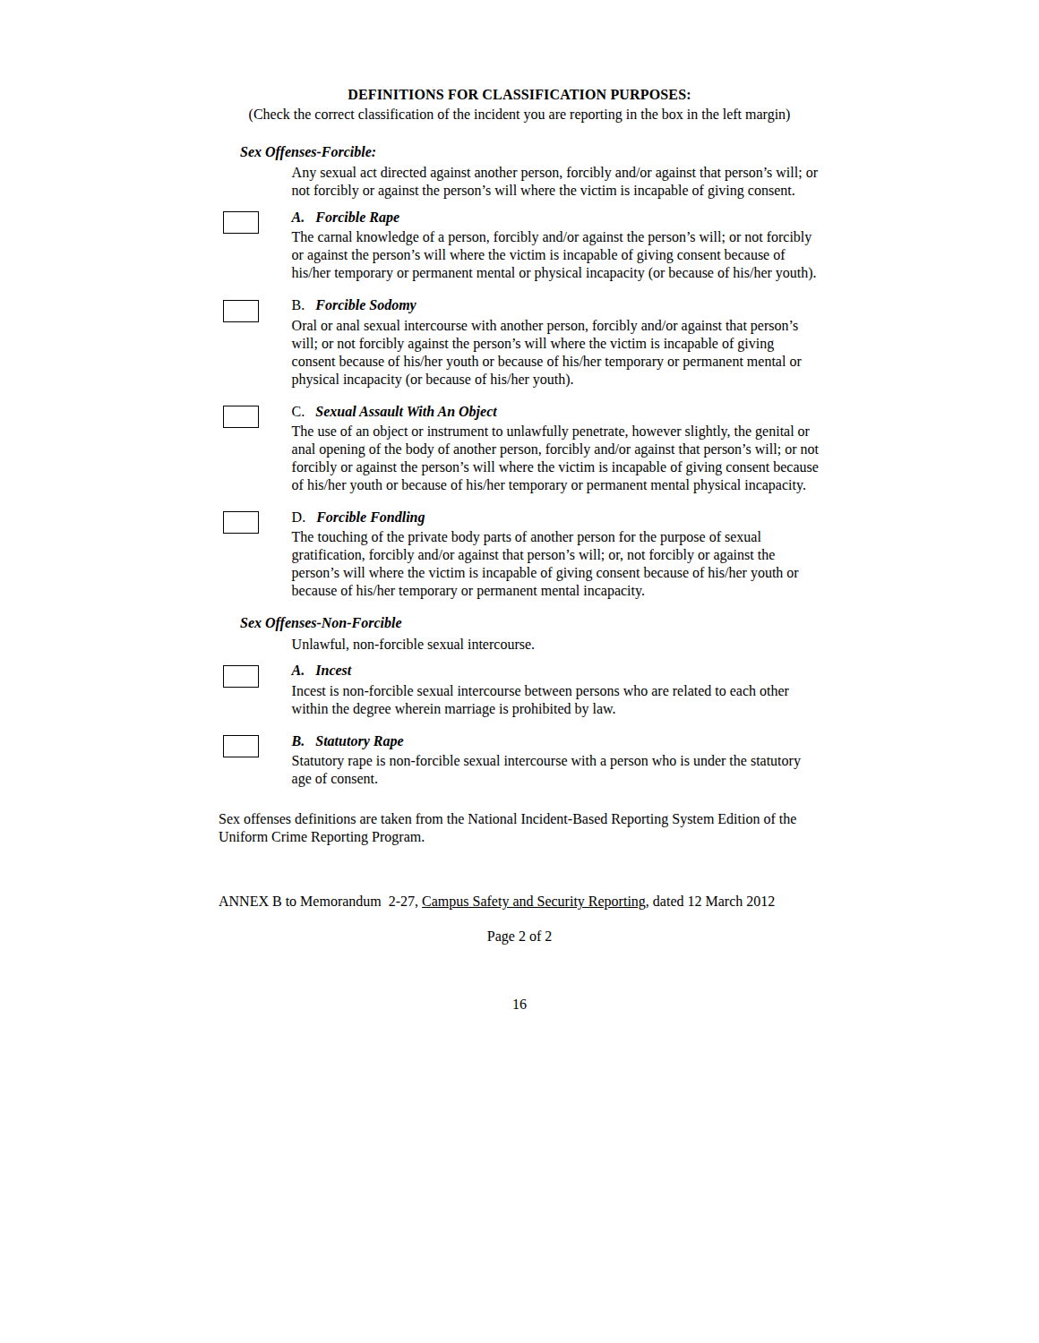DEFINITIONS FOR CLASSIFICATION PURPOSES:
(Check the correct classification of the incident you are reporting in the box in the left margin)
Sex Offenses-Forcible:
Any sexual act directed against another person, forcibly and/or against that person’s will; or not forcibly or against the person’s will where the victim is incapable of giving consent.
A. Forcible Rape
The carnal knowledge of a person, forcibly and/or against the person’s will; or not forcibly or against the person’s will where the victim is incapable of giving consent because of his/her temporary or permanent mental or physical incapacity (or because of his/her youth).
B. Forcible Sodomy
Oral or anal sexual intercourse with another person, forcibly and/or against that person’s will; or not forcibly against the person’s will where the victim is incapable of giving consent because of his/her youth or because of his/her temporary or permanent mental or physical incapacity (or because of his/her youth).
C. Sexual Assault With An Object
The use of an object or instrument to unlawfully penetrate, however slightly, the genital or anal opening of the body of another person, forcibly and/or against that person’s will; or not forcibly or against the person’s will where the victim is incapable of giving consent because of his/her youth or because of his/her temporary or permanent mental physical incapacity.
D. Forcible Fondling
The touching of the private body parts of another person for the purpose of sexual gratification, forcibly and/or against that person’s will; or, not forcibly or against the person’s will where the victim is incapable of giving consent because of his/her youth or because of his/her temporary or permanent mental incapacity.
Sex Offenses-Non-Forcible
Unlawful, non-forcible sexual intercourse.
A. Incest
Incest is non-forcible sexual intercourse between persons who are related to each other within the degree wherein marriage is prohibited by law.
B. Statutory Rape
Statutory rape is non-forcible sexual intercourse with a person who is under the statutory age of consent.
Sex offenses definitions are taken from the National Incident-Based Reporting System Edition of the Uniform Crime Reporting Program.
ANNEX B to Memorandum 2-27, Campus Safety and Security Reporting, dated 12 March 2012
Page 2 of 2
16